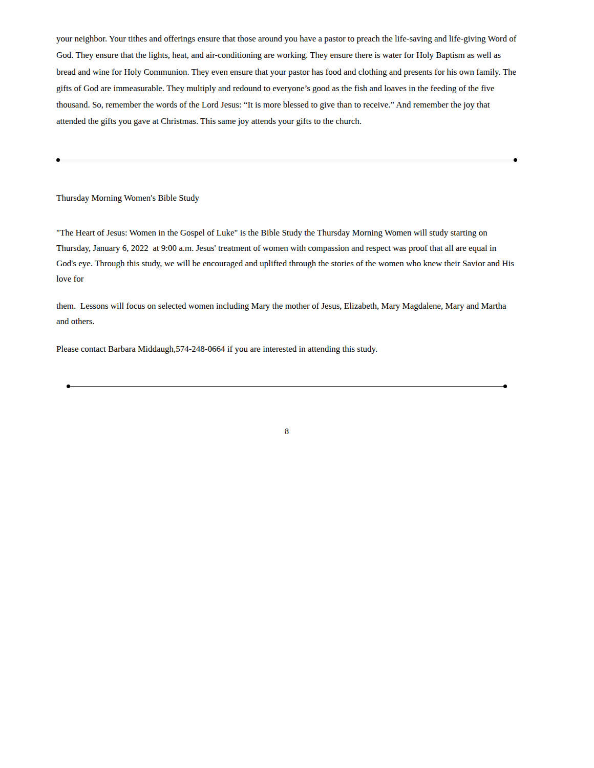your neighbor. Your tithes and offerings ensure that those around you have a pastor to preach the life-saving and life-giving Word of God. They ensure that the lights, heat, and air-conditioning are working. They ensure there is water for Holy Baptism as well as bread and wine for Holy Communion. They even ensure that your pastor has food and clothing and presents for his own family. The gifts of God are immeasurable. They multiply and redound to everyone’s good as the fish and loaves in the feeding of the five thousand. So, remember the words of the Lord Jesus: “It is more blessed to give than to receive.” And remember the joy that attended the gifts you gave at Christmas. This same joy attends your gifts to the church.
Thursday Morning Women's Bible Study
"The Heart of Jesus: Women in the Gospel of Luke" is the Bible Study the Thursday Morning Women will study starting on Thursday, January 6, 2022 at 9:00 a.m. Jesus' treatment of women with compassion and respect was proof that all are equal in God's eye. Through this study, we will be encouraged and uplifted through the stories of the women who knew their Savior and His love for
them. Lessons will focus on selected women including Mary the mother of Jesus, Elizabeth, Mary Magdalene, Mary and Martha and others.
Please contact Barbara Middaugh,574-248-0664 if you are interested in attending this study.
8